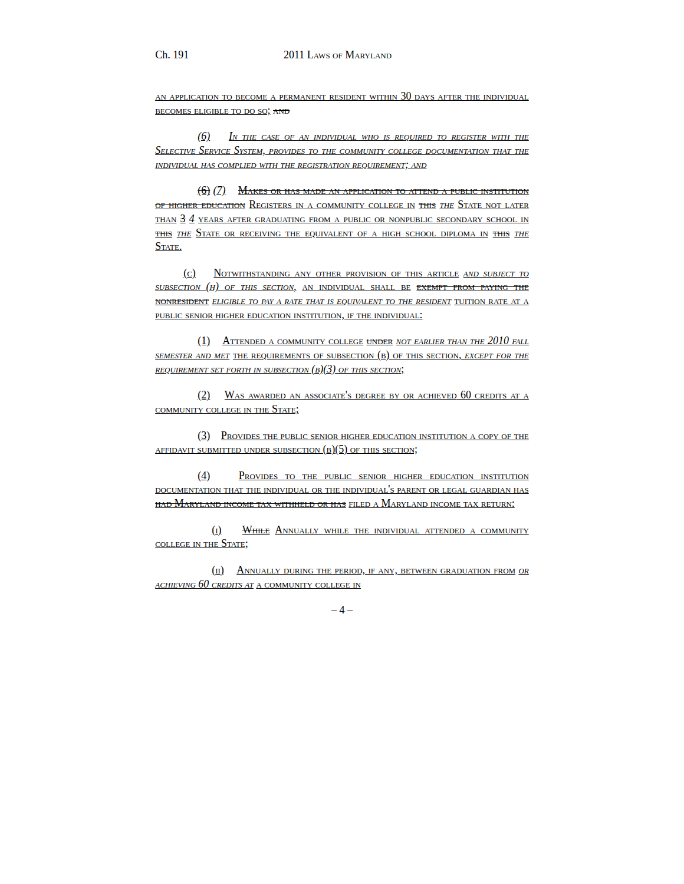Ch. 191 2011 Laws of Maryland
an application to become a permanent resident within 30 days after the individual becomes eligible to do so; and
(6) In the case of an individual who is required to register with the Selective Service System, provides to the community college documentation that the individual has complied with the registration requirement; and
(6) (7) Makes or has made an application to attend a public institution of higher education Registers in a community college in this the State not later than 3 4 years after graduating from a public or nonpublic secondary school in this the State or receiving the equivalent of a high school diploma in this the State.
(c) Notwithstanding any other provision of this article and subject to subsection (h) of this section, an individual shall be exempt from paying the nonresident eligible to pay a rate that is equivalent to the resident tuition rate at a public senior higher education institution, if the individual:
(1) Attended a community college under not earlier than the 2010 fall semester and met the requirements of subsection (b) of this section, except for the requirement set forth in subsection (b)(3) of this section;
(2) Was awarded an associate's degree by or achieved 60 credits at a community college in the State;
(3) Provides the public senior higher education institution a copy of the affidavit submitted under subsection (b)(5) of this section;
(4) Provides to the public senior higher education institution documentation that the individual or the individual's parent or legal guardian has had Maryland income tax withheld or has filed a Maryland income tax return:
(i) While Annually while the individual attended a community college in the State;
(ii) Annually during the period, if any, between graduation from or achieving 60 credits at a community college in
– 4 –